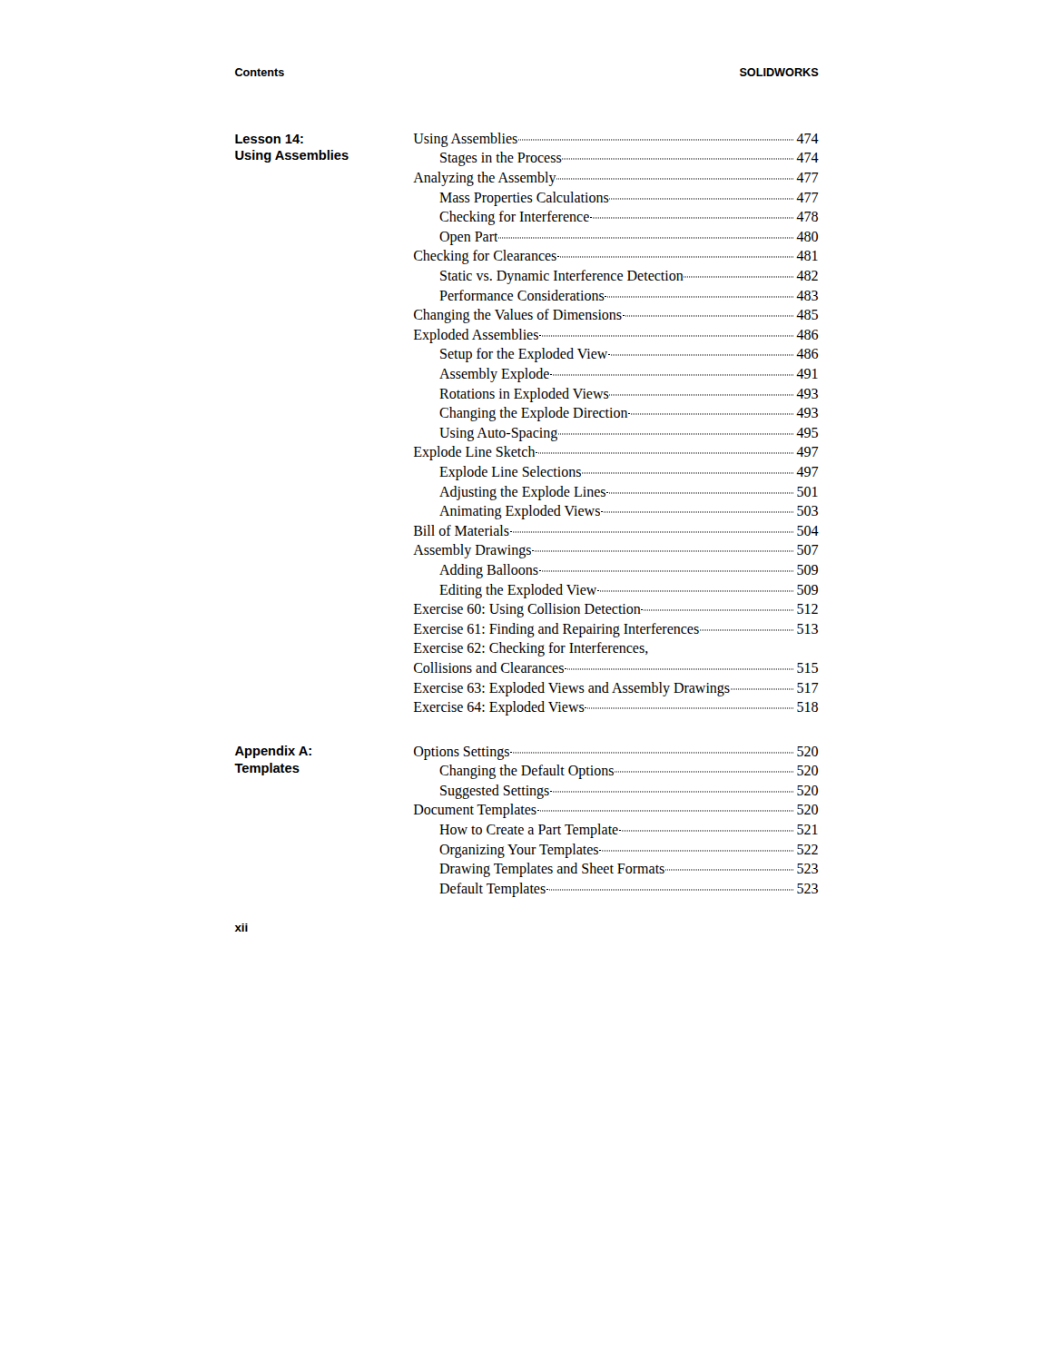Contents SOLIDWORKS
Lesson 14:
Using Assemblies
Using Assemblies 474
Stages in the Process 474
Analyzing the Assembly 477
Mass Properties Calculations 477
Checking for Interference 478
Open Part 480
Checking for Clearances 481
Static vs. Dynamic Interference Detection 482
Performance Considerations 483
Changing the Values of Dimensions 485
Exploded Assemblies 486
Setup for the Exploded View 486
Assembly Explode 491
Rotations in Exploded Views 493
Changing the Explode Direction 493
Using Auto-Spacing 495
Explode Line Sketch 497
Explode Line Selections 497
Adjusting the Explode Lines 501
Animating Exploded Views 503
Bill of Materials 504
Assembly Drawings 507
Adding Balloons 509
Editing the Exploded View 509
Exercise 60: Using Collision Detection 512
Exercise 61: Finding and Repairing Interferences 513
Exercise 62: Checking for Interferences,
Collisions and Clearances 515
Exercise 63: Exploded Views and Assembly Drawings 517
Exercise 64: Exploded Views 518
Appendix A:
Templates
Options Settings 520
Changing the Default Options 520
Suggested Settings 520
Document Templates 520
How to Create a Part Template 521
Organizing Your Templates 522
Drawing Templates and Sheet Formats 523
Default Templates 523
xii